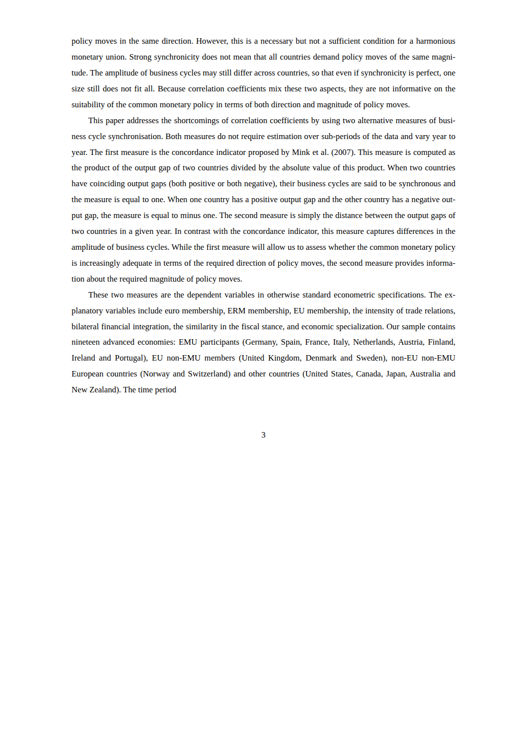policy moves in the same direction. However, this is a necessary but not a sufficient condition for a harmonious monetary union. Strong synchronicity does not mean that all countries demand policy moves of the same magnitude. The amplitude of business cycles may still differ across countries, so that even if synchronicity is perfect, one size still does not fit all. Because correlation coefficients mix these two aspects, they are not informative on the suitability of the common monetary policy in terms of both direction and magnitude of policy moves.
This paper addresses the shortcomings of correlation coefficients by using two alternative measures of business cycle synchronisation. Both measures do not require estimation over sub-periods of the data and vary year to year. The first measure is the concordance indicator proposed by Mink et al. (2007). This measure is computed as the product of the output gap of two countries divided by the absolute value of this product. When two countries have coinciding output gaps (both positive or both negative), their business cycles are said to be synchronous and the measure is equal to one. When one country has a positive output gap and the other country has a negative output gap, the measure is equal to minus one. The second measure is simply the distance between the output gaps of two countries in a given year. In contrast with the concordance indicator, this measure captures differences in the amplitude of business cycles. While the first measure will allow us to assess whether the common monetary policy is increasingly adequate in terms of the required direction of policy moves, the second measure provides information about the required magnitude of policy moves.
These two measures are the dependent variables in otherwise standard econometric specifications. The explanatory variables include euro membership, ERM membership, EU membership, the intensity of trade relations, bilateral financial integration, the similarity in the fiscal stance, and economic specialization. Our sample contains nineteen advanced economies: EMU participants (Germany, Spain, France, Italy, Netherlands, Austria, Finland, Ireland and Portugal), EU non-EMU members (United Kingdom, Denmark and Sweden), non-EU non-EMU European countries (Norway and Switzerland) and other countries (United States, Canada, Japan, Australia and New Zealand). The time period
3